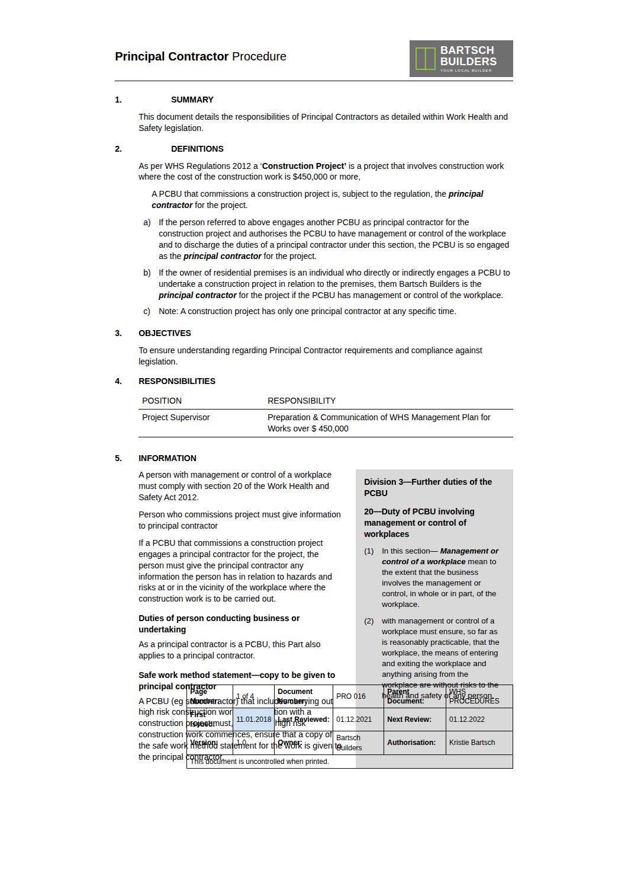Principal Contractor Procedure
BARTSCH BUILDERS YOUR LOCAL BUILDER
1.
SUMMARY
This document details the responsibilities of Principal Contractors as detailed within Work Health and Safety legislation.
2.
DEFINITIONS
As per WHS Regulations 2012 a ‘Construction Project’ is a project that involves construction work where the cost of the construction work is $450,000 or more,
A PCBU that commissions a construction project is, subject to the regulation, the principal contractor for the project.
a) If the person referred to above engages another PCBU as principal contractor for the construction project and authorises the PCBU to have management or control of the workplace and to discharge the duties of a principal contractor under this section, the PCBU is so engaged as the principal contractor for the project.
b) If the owner of residential premises is an individual who directly or indirectly engages a PCBU to undertake a construction project in relation to the premises, them Bartsch Builders is the principal contractor for the project if the PCBU has management or control of the workplace.
c) Note: A construction project has only one principal contractor at any specific time.
3.
OBJECTIVES
To ensure understanding regarding Principal Contractor requirements and compliance against legislation.
4.
RESPONSIBILITIES
| POSITION | RESPONSIBILITY |
| --- | --- |
| Project Supervisor | Preparation & Communication of WHS Management Plan for Works over $ 450,000 |
5.
INFORMATION
A person with management or control of a workplace must comply with section 20 of the Work Health and Safety Act 2012.
Person who commissions project must give information to principal contractor
If a PCBU that commissions a construction project engages a principal contractor for the project, the person must give the principal contractor any information the person has in relation to hazards and risks at or in the vicinity of the workplace where the construction work is to be carried out.
Duties of person conducting business or undertaking
As a principal contractor is a PCBU, this Part also applies to a principal contractor.
Safe work method statement—copy to be given to principal contractor
A PCBU (eg subcontractor) that includes carrying out high risk construction work in connection with a construction project must, before the high risk construction work commences, ensure that a copy of the safe work method statement for the work is given to the principal contractor.
Division 3—Further duties of the PCBU
20—Duty of PCBU involving management or control of workplaces
(1) In this section— Management or control of a workplace mean to the extent that the business involves the management or control, in whole or in part, of the workplace.
(2) with management or control of a workplace must ensure, so far as is reasonably practicable, that the workplace, the means of entering and exiting the workplace and anything arising from the workplace are without risks to the health and safety of any person.
| Page Number: | 1 of 4 | Document Number: | PRO 016 | Parent Document: | WHS PROCEDURES |
| First Issued: | 11.01.2018 | Last Reviewed: | 01.12.2021 | Next Review: | 01.12.2022 |
| Version: | 1.0 | Owner: | Bartsch Builders | Authorisation: | Kristie Bartsch |
| This document is uncontrolled when printed. |